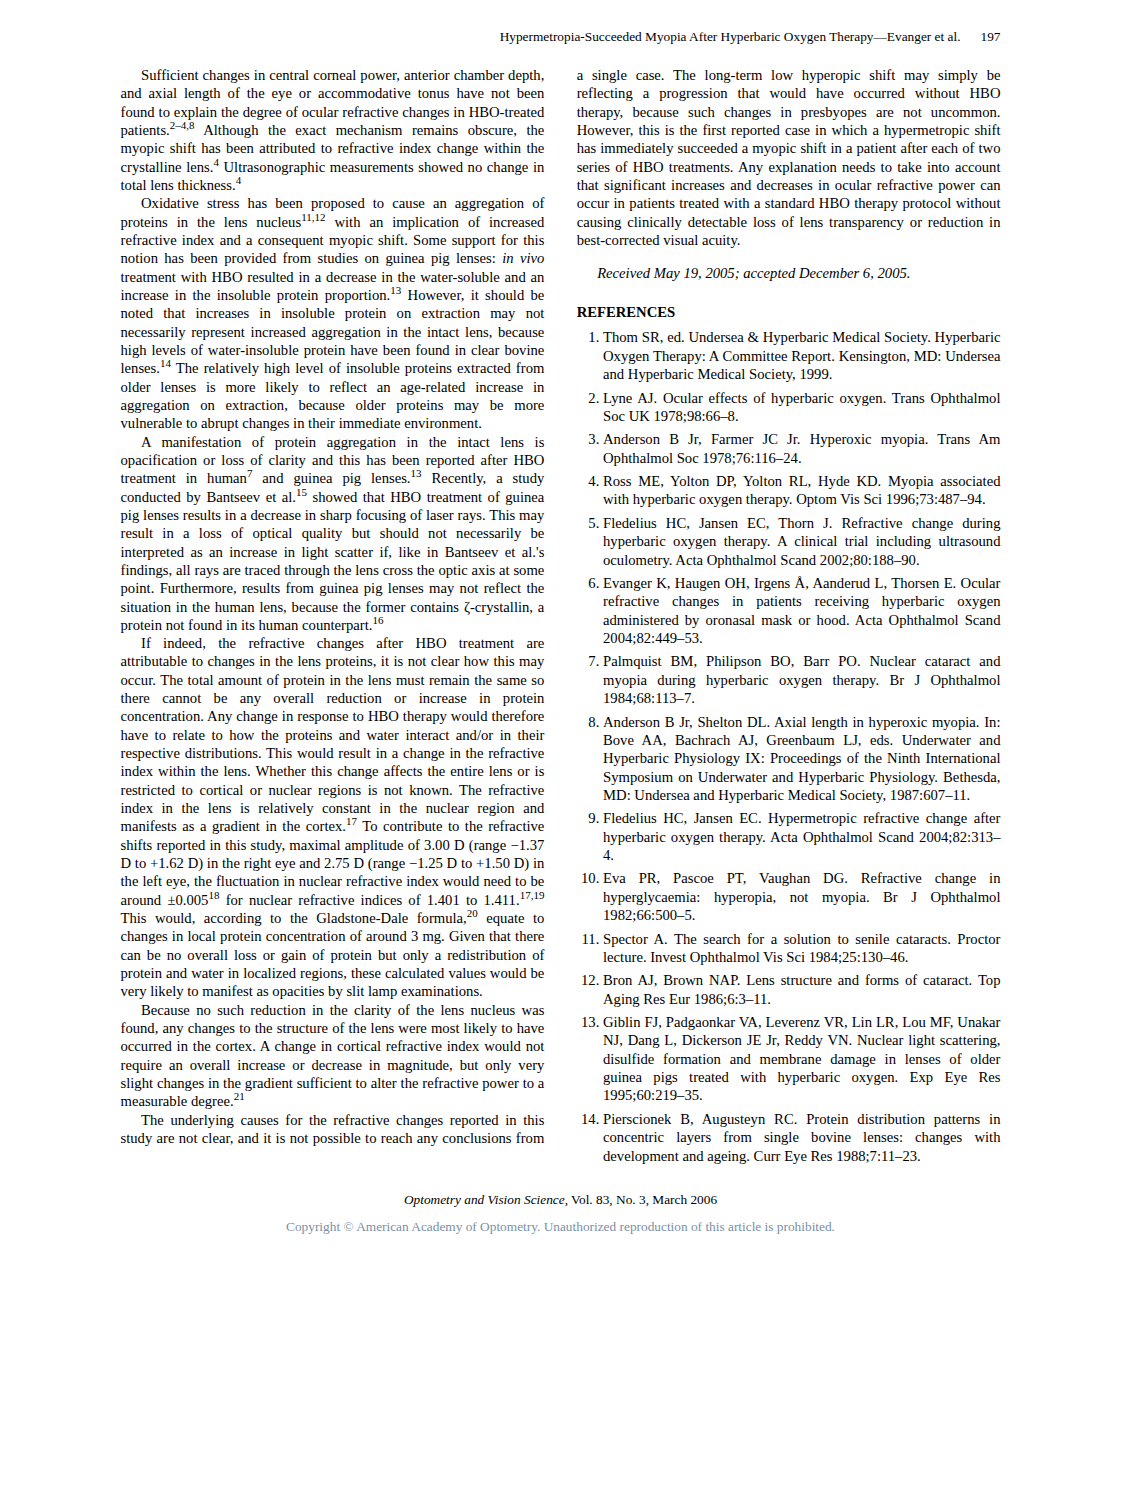Hypermetropia-Succeeded Myopia After Hyperbaric Oxygen Therapy—Evanger et al.197
Sufficient changes in central corneal power, anterior chamber depth, and axial length of the eye or accommodative tonus have not been found to explain the degree of ocular refractive changes in HBO-treated patients.2–4,8 Although the exact mechanism remains obscure, the myopic shift has been attributed to refractive index change within the crystalline lens.4 Ultrasonographic measurements showed no change in total lens thickness.4
Oxidative stress has been proposed to cause an aggregation of proteins in the lens nucleus11,12 with an implication of increased refractive index and a consequent myopic shift. Some support for this notion has been provided from studies on guinea pig lenses: in vivo treatment with HBO resulted in a decrease in the water-soluble and an increase in the insoluble protein proportion.13 However, it should be noted that increases in insoluble protein on extraction may not necessarily represent increased aggregation in the intact lens, because high levels of water-insoluble protein have been found in clear bovine lenses.14 The relatively high level of insoluble proteins extracted from older lenses is more likely to reflect an age-related increase in aggregation on extraction, because older proteins may be more vulnerable to abrupt changes in their immediate environment.
A manifestation of protein aggregation in the intact lens is opacification or loss of clarity and this has been reported after HBO treatment in human7 and guinea pig lenses.13 Recently, a study conducted by Bantseev et al.15 showed that HBO treatment of guinea pig lenses results in a decrease in sharp focusing of laser rays. This may result in a loss of optical quality but should not necessarily be interpreted as an increase in light scatter if, like in Bantseev et al.'s findings, all rays are traced through the lens cross the optic axis at some point. Furthermore, results from guinea pig lenses may not reflect the situation in the human lens, because the former contains ζ-crystallin, a protein not found in its human counterpart.16
If indeed, the refractive changes after HBO treatment are attributable to changes in the lens proteins, it is not clear how this may occur. The total amount of protein in the lens must remain the same so there cannot be any overall reduction or increase in protein concentration. Any change in response to HBO therapy would therefore have to relate to how the proteins and water interact and/or in their respective distributions. This would result in a change in the refractive index within the lens. Whether this change affects the entire lens or is restricted to cortical or nuclear regions is not known. The refractive index in the lens is relatively constant in the nuclear region and manifests as a gradient in the cortex.17 To contribute to the refractive shifts reported in this study, maximal amplitude of 3.00 D (range −1.37 D to +1.62 D) in the right eye and 2.75 D (range −1.25 D to +1.50 D) in the left eye, the fluctuation in nuclear refractive index would need to be around ±0.00518 for nuclear refractive indices of 1.401 to 1.411.17,19 This would, according to the Gladstone-Dale formula,20 equate to changes in local protein concentration of around 3 mg. Given that there can be no overall loss or gain of protein but only a redistribution of protein and water in localized regions, these calculated values would be very likely to manifest as opacities by slit lamp examinations.
Because no such reduction in the clarity of the lens nucleus was found, any changes to the structure of the lens were most likely to have occurred in the cortex. A change in cortical refractive index would not require an overall increase or decrease in magnitude, but only very slight changes in the gradient sufficient to alter the refractive power to a measurable degree.21
The underlying causes for the refractive changes reported in this study are not clear, and it is not possible to reach any conclusions from a single case. The long-term low hyperopic shift may simply be reflecting a progression that would have occurred without HBO therapy, because such changes in presbyopes are not uncommon. However, this is the first reported case in which a hypermetropic shift has immediately succeeded a myopic shift in a patient after each of two series of HBO treatments. Any explanation needs to take into account that significant increases and decreases in ocular refractive power can occur in patients treated with a standard HBO therapy protocol without causing clinically detectable loss of lens transparency or reduction in best-corrected visual acuity.
Received May 19, 2005; accepted December 6, 2005.
REFERENCES
Thom SR, ed. Undersea & Hyperbaric Medical Society. Hyperbaric Oxygen Therapy: A Committee Report. Kensington, MD: Undersea and Hyperbaric Medical Society, 1999.
Lyne AJ. Ocular effects of hyperbaric oxygen. Trans Ophthalmol Soc UK 1978;98:66–8.
Anderson B Jr, Farmer JC Jr. Hyperoxic myopia. Trans Am Ophthalmol Soc 1978;76:116–24.
Ross ME, Yolton DP, Yolton RL, Hyde KD. Myopia associated with hyperbaric oxygen therapy. Optom Vis Sci 1996;73:487–94.
Fledelius HC, Jansen EC, Thorn J. Refractive change during hyperbaric oxygen therapy. A clinical trial including ultrasound oculometry. Acta Ophthalmol Scand 2002;80:188–90.
Evanger K, Haugen OH, Irgens Å, Aanderud L, Thorsen E. Ocular refractive changes in patients receiving hyperbaric oxygen administered by oronasal mask or hood. Acta Ophthalmol Scand 2004;82:449–53.
Palmquist BM, Philipson BO, Barr PO. Nuclear cataract and myopia during hyperbaric oxygen therapy. Br J Ophthalmol 1984;68:113–7.
Anderson B Jr, Shelton DL. Axial length in hyperoxic myopia. In: Bove AA, Bachrach AJ, Greenbaum LJ, eds. Underwater and Hyperbaric Physiology IX: Proceedings of the Ninth International Symposium on Underwater and Hyperbaric Physiology. Bethesda, MD: Undersea and Hyperbaric Medical Society, 1987:607–11.
Fledelius HC, Jansen EC. Hypermetropic refractive change after hyperbaric oxygen therapy. Acta Ophthalmol Scand 2004;82:313–4.
Eva PR, Pascoe PT, Vaughan DG. Refractive change in hyperglycaemia: hyperopia, not myopia. Br J Ophthalmol 1982;66:500–5.
Spector A. The search for a solution to senile cataracts. Proctor lecture. Invest Ophthalmol Vis Sci 1984;25:130–46.
Bron AJ, Brown NAP. Lens structure and forms of cataract. Top Aging Res Eur 1986;6:3–11.
Giblin FJ, Padgaonkar VA, Leverenz VR, Lin LR, Lou MF, Unakar NJ, Dang L, Dickerson JE Jr, Reddy VN. Nuclear light scattering, disulfide formation and membrane damage in lenses of older guinea pigs treated with hyperbaric oxygen. Exp Eye Res 1995;60:219–35.
Pierscionek B, Augusteyn RC. Protein distribution patterns in concentric layers from single bovine lenses: changes with development and ageing. Curr Eye Res 1988;7:11–23.
Optometry and Vision Science, Vol. 83, No. 3, March 2006
Copyright © American Academy of Optometry. Unauthorized reproduction of this article is prohibited.